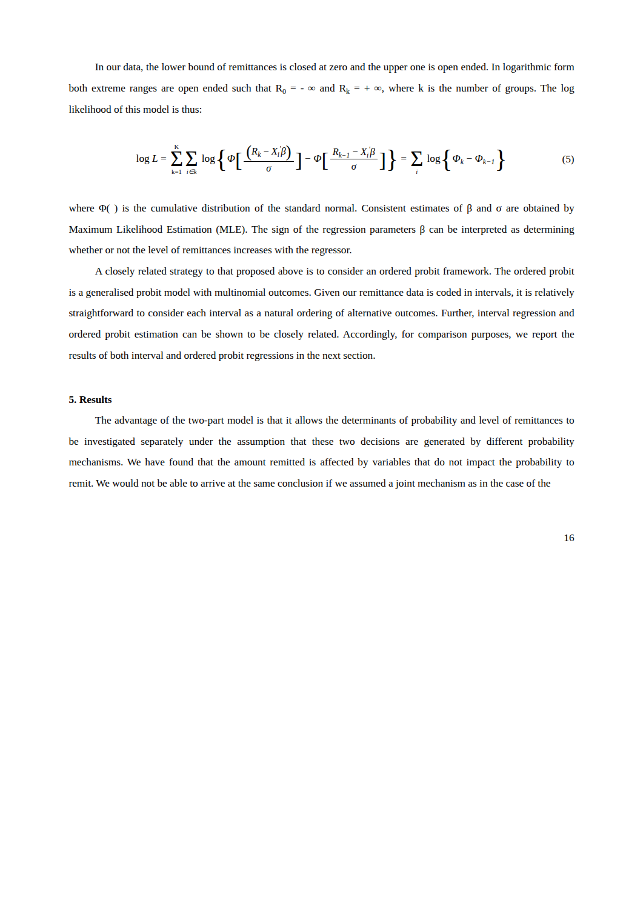In our data, the lower bound of remittances is closed at zero and the upper one is open ended. In logarithmic form both extreme ranges are open ended such that R0 = - ∞ and Rk = + ∞, where k is the number of groups. The log likelihood of this model is thus:
log L = KΣk=1 Σi∈k log{Φ[(Rk − Xi'β) σ] − Φ[Rk−1 − Xi'β σ]} = Σi log{Φk − Φk−1} (5)
where Φ( ) is the cumulative distribution of the standard normal. Consistent estimates of β and σ are obtained by Maximum Likelihood Estimation (MLE). The sign of the regression parameters β can be interpreted as determining whether or not the level of remittances increases with the regressor.
A closely related strategy to that proposed above is to consider an ordered probit framework. The ordered probit is a generalised probit model with multinomial outcomes. Given our remittance data is coded in intervals, it is relatively straightforward to consider each interval as a natural ordering of alternative outcomes. Further, interval regression and ordered probit estimation can be shown to be closely related. Accordingly, for comparison purposes, we report the results of both interval and ordered probit regressions in the next section.
5. Results
The advantage of the two-part model is that it allows the determinants of probability and level of remittances to be investigated separately under the assumption that these two decisions are generated by different probability mechanisms. We have found that the amount remitted is affected by variables that do not impact the probability to remit. We would not be able to arrive at the same conclusion if we assumed a joint mechanism as in the case of the
16